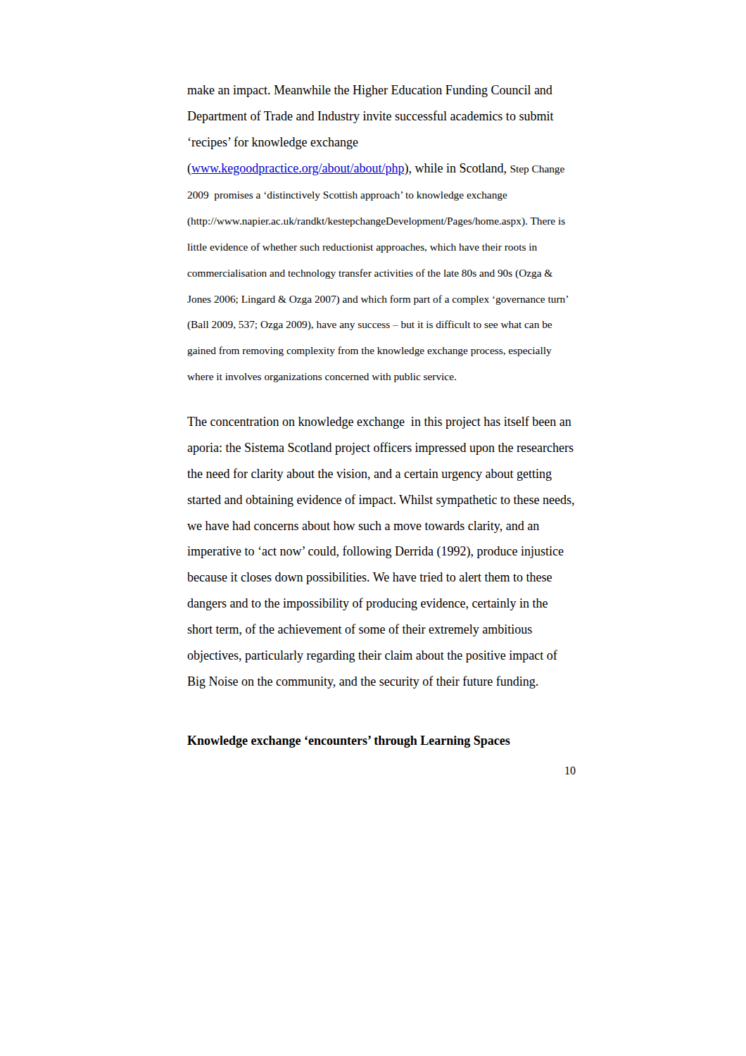make an impact. Meanwhile the Higher Education Funding Council and Department of Trade and Industry invite successful academics to submit ‘recipes’ for knowledge exchange (www.kegoodpractice.org/about/about/php), while in Scotland, Step Change 2009 promises a ‘distinctively Scottish approach’ to knowledge exchange (http://www.napier.ac.uk/randkt/kestepchangeDevelopment/Pages/home.aspx). There is little evidence of whether such reductionist approaches, which have their roots in commercialisation and technology transfer activities of the late 80s and 90s (Ozga & Jones 2006; Lingard & Ozga 2007) and which form part of a complex ‘governance turn’ (Ball 2009, 537; Ozga 2009), have any success – but it is difficult to see what can be gained from removing complexity from the knowledge exchange process, especially where it involves organizations concerned with public service.
The concentration on knowledge exchange in this project has itself been an aporia: the Sistema Scotland project officers impressed upon the researchers the need for clarity about the vision, and a certain urgency about getting started and obtaining evidence of impact. Whilst sympathetic to these needs, we have had concerns about how such a move towards clarity, and an imperative to ‘act now’ could, following Derrida (1992), produce injustice because it closes down possibilities. We have tried to alert them to these dangers and to the impossibility of producing evidence, certainly in the short term, of the achievement of some of their extremely ambitious objectives, particularly regarding their claim about the positive impact of Big Noise on the community, and the security of their future funding.
Knowledge exchange ‘encounters’ through Learning Spaces
10